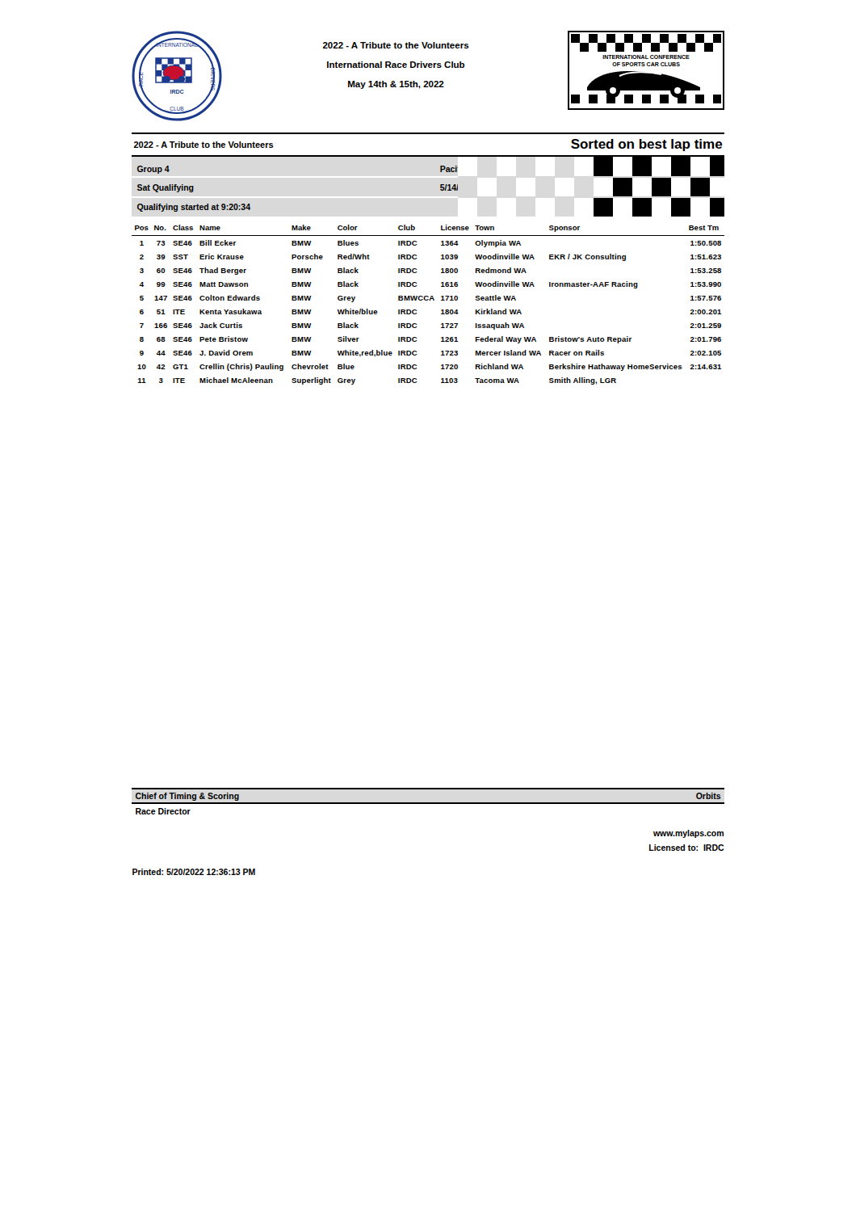INTERNATIONAL CLUB RACE DRIVERS IRDC
2022 - A Tribute to the Volunteers
International Race Drivers Club
May 14th & 15th, 2022
INTERNATIONAL CONFERENCE OF SPORTS CAR CLUBS
2022 - A Tribute to the Volunteers
Sorted on best lap time
Group 4
Sat Qualifying
Qualifying started at 9:20:34
Pacific Raceway 2.250 miles
5/14/2022 09:15
| Pos | No. | Class | Name | Make | Color | Club | License | Town | Sponsor | Best Tm |
| --- | --- | --- | --- | --- | --- | --- | --- | --- | --- | --- |
| 1 | 73 | SE46 | Bill Ecker | BMW | Blues | IRDC | 1364 | Olympia WA | | 1:50.508 |
| 2 | 39 | SST | Eric Krause | Porsche | Red/Wht | IRDC | 1039 | Woodinville WA | EKR / JK Consulting | 1:51.623 |
| 3 | 60 | SE46 | Thad Berger | BMW | Black | IRDC | 1800 | Redmond WA | | 1:53.258 |
| 4 | 99 | SE46 | Matt Dawson | BMW | Black | IRDC | 1616 | Woodinville WA | Ironmaster-AAF Racing | 1:53.990 |
| 5 | 147 | SE46 | Colton Edwards | BMW | Grey | BMWCCA | 1710 | Seattle WA | | 1:57.576 |
| 6 | 51 | ITE | Kenta Yasukawa | BMW | White/blue | IRDC | 1804 | Kirkland WA | | 2:00.201 |
| 7 | 166 | SE46 | Jack Curtis | BMW | Black | IRDC | 1727 | Issaquah WA | | 2:01.259 |
| 8 | 68 | SE46 | Pete Bristow | BMW | Silver | IRDC | 1261 | Federal Way WA | Bristow's Auto Repair | 2:01.796 |
| 9 | 44 | SE46 | J. David Orem | BMW | White,red,blue | IRDC | 1723 | Mercer Island WA | Racer on Rails | 2:02.105 |
| 10 | 42 | GT1 | Crellin (Chris) Pauling | Chevrolet | Blue | IRDC | 1720 | Richland WA | Berkshire Hathaway HomeServices | 2:14.631 |
| 11 | 3 | ITE | Michael McAleenan | Superlight | Grey | IRDC | 1103 | Tacoma WA | Smith Alling, LGR | |
Chief of Timing & Scoring
Orbits
Race Director
www.mylaps.com
Licensed to: IRDC
Printed: 5/20/2022 12:36:13 PM